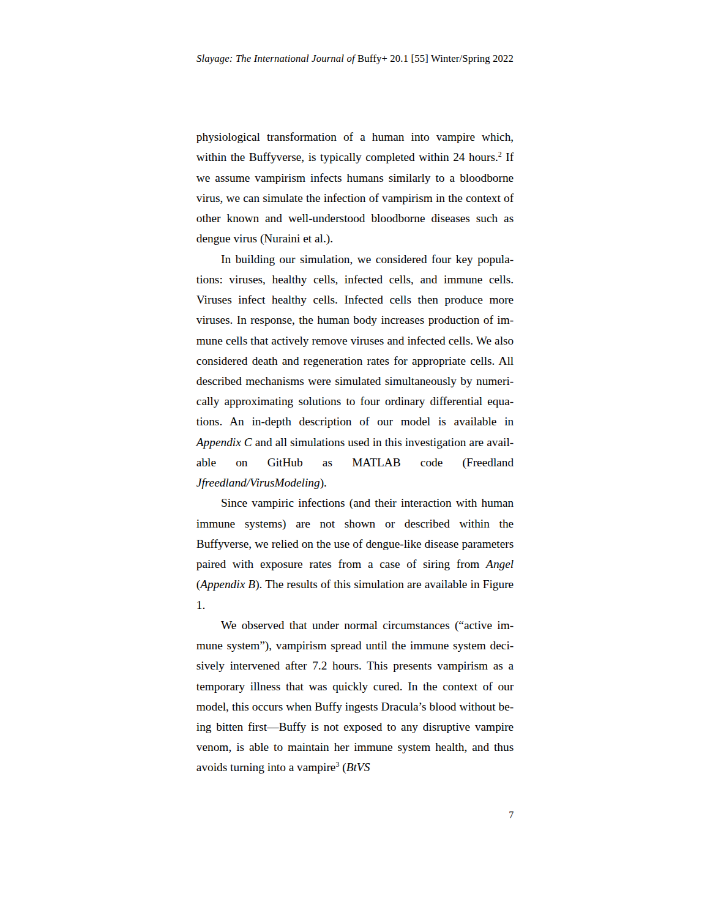Slayage: The International Journal of Buffy+ 20.1 [55] Winter/Spring 2022
physiological transformation of a human into vampire which, within the Buffyverse, is typically completed within 24 hours.2 If we assume vampirism infects humans similarly to a bloodborne virus, we can simulate the infection of vampirism in the context of other known and well-understood bloodborne diseases such as dengue virus (Nuraini et al.).
In building our simulation, we considered four key populations: viruses, healthy cells, infected cells, and immune cells. Viruses infect healthy cells. Infected cells then produce more viruses. In response, the human body increases production of immune cells that actively remove viruses and infected cells. We also considered death and regeneration rates for appropriate cells. All described mechanisms were simulated simultaneously by numerically approximating solutions to four ordinary differential equations. An in-depth description of our model is available in Appendix C and all simulations used in this investigation are available on GitHub as MATLAB code (Freedland Jfreedland/VirusModeling).
Since vampiric infections (and their interaction with human immune systems) are not shown or described within the Buffyverse, we relied on the use of dengue-like disease parameters paired with exposure rates from a case of siring from Angel (Appendix B). The results of this simulation are available in Figure 1.
We observed that under normal circumstances (“active immune system”), vampirism spread until the immune system decisively intervened after 7.2 hours. This presents vampirism as a temporary illness that was quickly cured. In the context of our model, this occurs when Buffy ingests Dracula’s blood without being bitten first—Buffy is not exposed to any disruptive vampire venom, is able to maintain her immune system health, and thus avoids turning into a vampire3 (BtVS
7